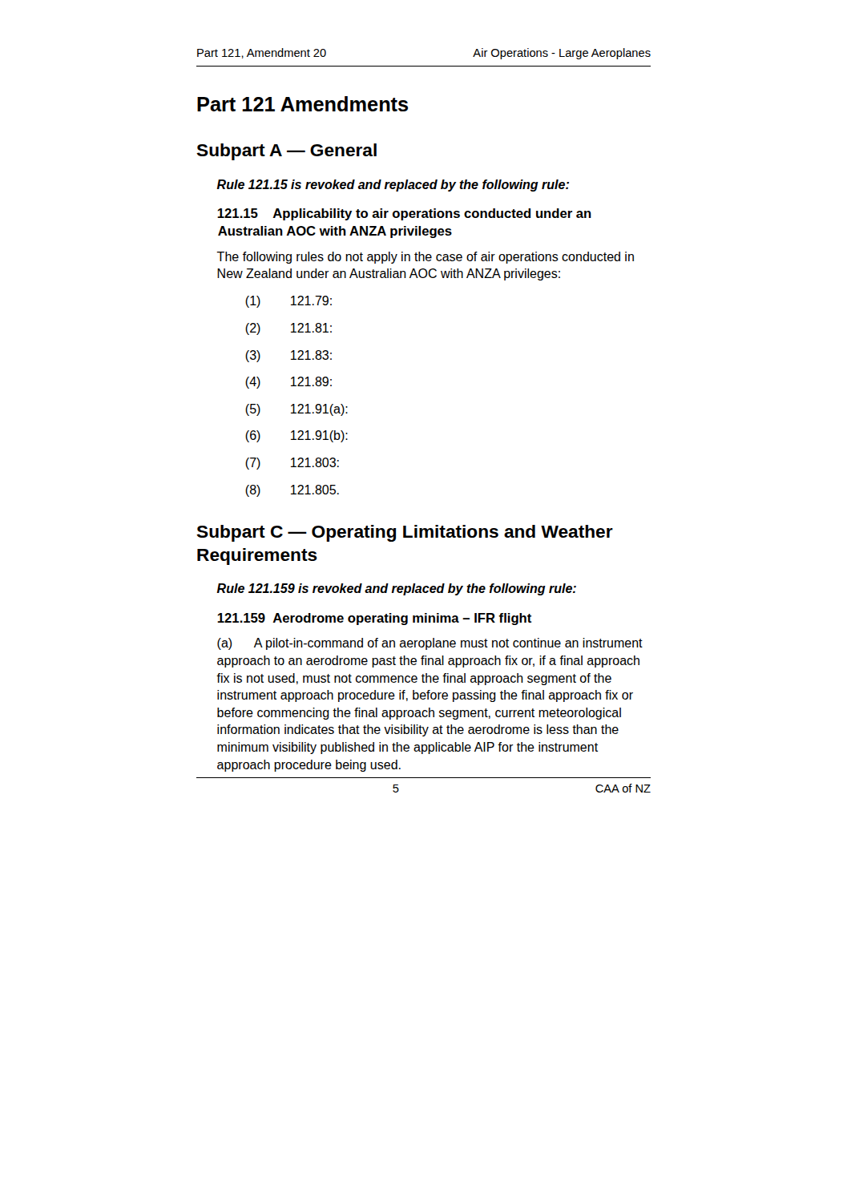Part 121, Amendment 20 Air Operations - Large Aeroplanes
Part 121 Amendments
Subpart A — General
Rule 121.15 is revoked and replaced by the following rule:
121.15 Applicability to air operations conducted under an Australian AOC with ANZA privileges
The following rules do not apply in the case of air operations conducted in New Zealand under an Australian AOC with ANZA privileges:
(1) 121.79:
(2) 121.81:
(3) 121.83:
(4) 121.89:
(5) 121.91(a):
(6) 121.91(b):
(7) 121.803:
(8) 121.805.
Subpart C — Operating Limitations and Weather Requirements
Rule 121.159 is revoked and replaced by the following rule:
121.159 Aerodrome operating minima – IFR flight
(a) A pilot-in-command of an aeroplane must not continue an instrument approach to an aerodrome past the final approach fix or, if a final approach fix is not used, must not commence the final approach segment of the instrument approach procedure if, before passing the final approach fix or before commencing the final approach segment, current meteorological information indicates that the visibility at the aerodrome is less than the minimum visibility published in the applicable AIP for the instrument approach procedure being used.
5 CAA of NZ